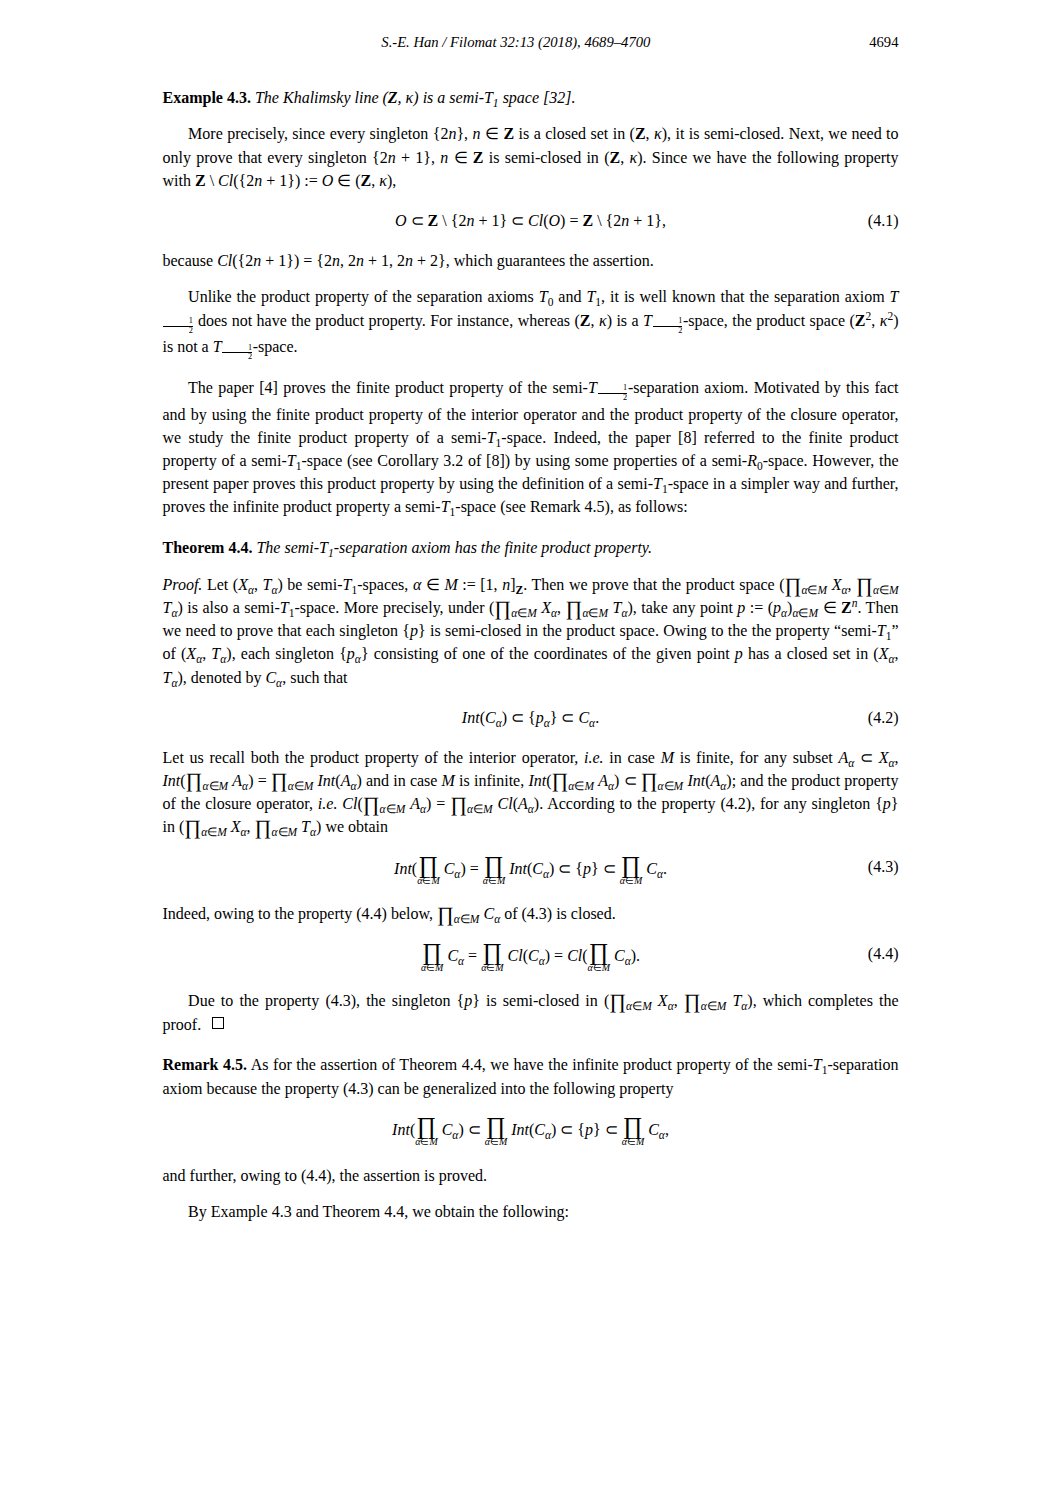S.-E. Han / Filomat 32:13 (2018), 4689–4700 4694
Example 4.3. The Khalimsky line (Z, κ) is a semi-T1 space [32].
More precisely, since every singleton {2n}, n ∈ Z is a closed set in (Z, κ), it is semi-closed. Next, we need to only prove that every singleton {2n + 1}, n ∈ Z is semi-closed in (Z, κ). Since we have the following property with Z \ Cl({2n + 1}) := O ∈ (Z, κ),
O ⊂ Z \ {2n + 1} ⊂ Cl(O) = Z \ {2n + 1}, (4.1)
because Cl({2n + 1}) = {2n, 2n + 1, 2n + 2}, which guarantees the assertion.
Unlike the product property of the separation axioms T0 and T1, it is well known that the separation axiom T12 does not have the product property. For instance, whereas (Z, κ) is a T12-space, the product space (Z2, κ2) is not a T12-space.
The paper [4] proves the finite product property of the semi-T12-separation axiom. Motivated by this fact and by using the finite product property of the interior operator and the product property of the closure operator, we study the finite product property of a semi-T1-space. Indeed, the paper [8] referred to the finite product property of a semi-T1-space (see Corollary 3.2 of [8]) by using some properties of a semi-R0-space. However, the present paper proves this product property by using the definition of a semi-T1-space in a simpler way and further, proves the infinite product property a semi-T1-space (see Remark 4.5), as follows:
Theorem 4.4. The semi-T1-separation axiom has the finite product property.
Proof. Let (Xα, Tα) be semi-T1-spaces, α ∈ M := [1, n]Z. Then we prove that the product space (∏α∈M Xα, ∏α∈M Tα) is also a semi-T1-space. More precisely, under (∏α∈M Xα, ∏α∈M Tα), take any point p := (pα)α∈M ∈ Zn. Then we need to prove that each singleton {p} is semi-closed in the product space. Owing to the the property “semi-T1” of (Xα, Tα), each singleton {pα} consisting of one of the coordinates of the given point p has a closed set in (Xα, Tα), denoted by Cα, such that
Int(Cα) ⊂ {pα} ⊂ Cα. (4.2)
Let us recall both the product property of the interior operator, i.e. in case M is finite, for any subset Aα ⊂ Xα, Int(∏α∈M Aα) = ∏α∈M Int(Aα) and in case M is infinite, Int(∏α∈M Aα) ⊂ ∏α∈M Int(Aα); and the product property of the closure operator, i.e. Cl(∏α∈M Aα) = ∏α∈M Cl(Aα). According to the property (4.2), for any singleton {p} in (∏α∈M Xα, ∏α∈M Tα) we obtain
Int(∏α∈M Cα) = ∏α∈M Int(Cα) ⊂ {p} ⊂ ∏α∈M Cα. (4.3)
Indeed, owing to the property (4.4) below, ∏α∈M Cα of (4.3) is closed.
∏α∈M Cα = ∏α∈M Cl(Cα) = Cl(∏α∈M Cα). (4.4)
Due to the property (4.3), the singleton {p} is semi-closed in (∏α∈M Xα, ∏α∈M Tα), which completes the proof.
Remark 4.5. As for the assertion of Theorem 4.4, we have the infinite product property of the semi-T1-separation axiom because the property (4.3) can be generalized into the following property
Int(∏α∈M Cα) ⊂ ∏α∈M Int(Cα) ⊂ {p} ⊂ ∏α∈M Cα,
and further, owing to (4.4), the assertion is proved.
By Example 4.3 and Theorem 4.4, we obtain the following: